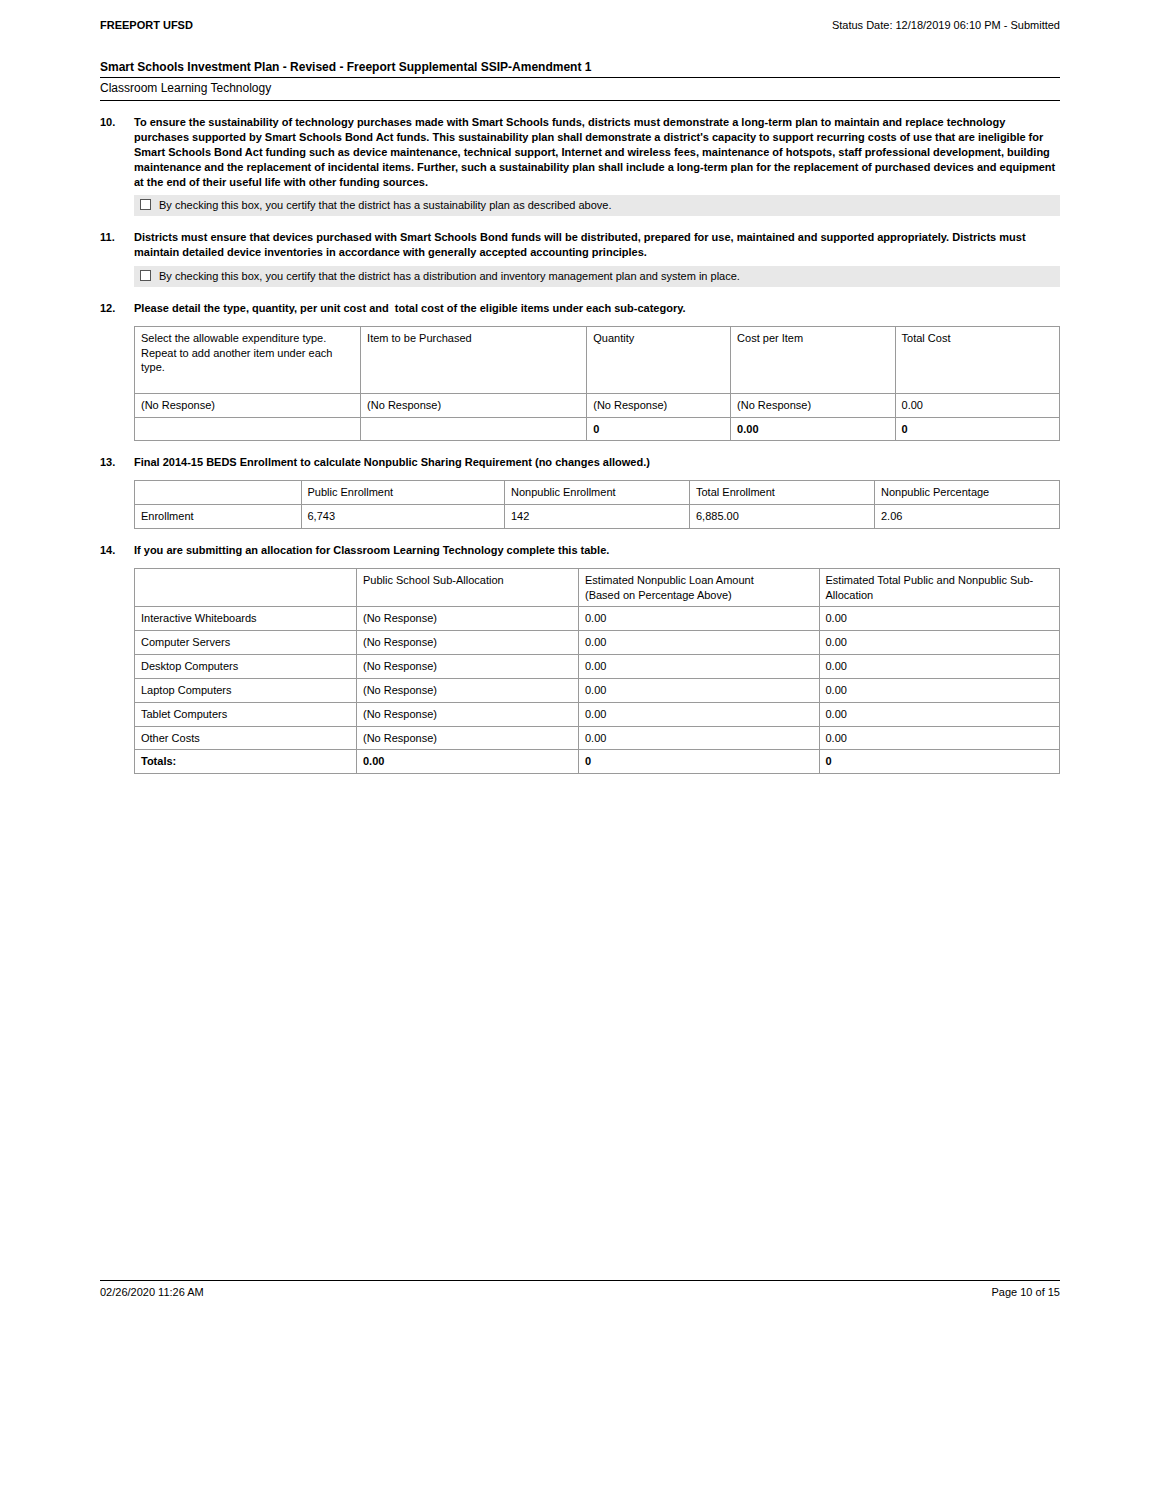FREEPORT UFSD
Status Date: 12/18/2019 06:10 PM - Submitted
Smart Schools Investment Plan - Revised - Freeport Supplemental SSIP-Amendment 1
Classroom Learning Technology
10.
To ensure the sustainability of technology purchases made with Smart Schools funds, districts must demonstrate a long-term plan to maintain and replace technology purchases supported by Smart Schools Bond Act funds. This sustainability plan shall demonstrate a district's capacity to support recurring costs of use that are ineligible for Smart Schools Bond Act funding such as device maintenance, technical support, Internet and wireless fees, maintenance of hotspots, staff professional development, building maintenance and the replacement of incidental items. Further, such a sustainability plan shall include a long-term plan for the replacement of purchased devices and equipment at the end of their useful life with other funding sources.
By checking this box, you certify that the district has a sustainability plan as described above.
11.
Districts must ensure that devices purchased with Smart Schools Bond funds will be distributed, prepared for use, maintained and supported appropriately. Districts must maintain detailed device inventories in accordance with generally accepted accounting principles.
By checking this box, you certify that the district has a distribution and inventory management plan and system in place.
12.
Please detail the type, quantity, per unit cost and total cost of the eligible items under each sub-category.
| Select the allowable expenditure type. Repeat to add another item under each type. | Item to be Purchased | Quantity | Cost per Item | Total Cost |
| (No Response) | (No Response) | (No Response) | (No Response) | 0.00 |
| | | 0 | 0.00 | 0 |
13.
Final 2014-15 BEDS Enrollment to calculate Nonpublic Sharing Requirement (no changes allowed.)
| | Public Enrollment | Nonpublic Enrollment | Total Enrollment | Nonpublic Percentage |
| Enrollment | 6,743 | 142 | 6,885.00 | 2.06 |
14.
If you are submitting an allocation for Classroom Learning Technology complete this table.
| | Public School Sub-Allocation | Estimated Nonpublic Loan Amount (Based on Percentage Above) | Estimated Total Public and Nonpublic Sub-Allocation |
| Interactive Whiteboards | (No Response) | 0.00 | 0.00 |
| Computer Servers | (No Response) | 0.00 | 0.00 |
| Desktop Computers | (No Response) | 0.00 | 0.00 |
| Laptop Computers | (No Response) | 0.00 | 0.00 |
| Tablet Computers | (No Response) | 0.00 | 0.00 |
| Other Costs | (No Response) | 0.00 | 0.00 |
| Totals: | 0.00 | 0 | 0 |
02/26/2020 11:26 AM
Page 10 of 15